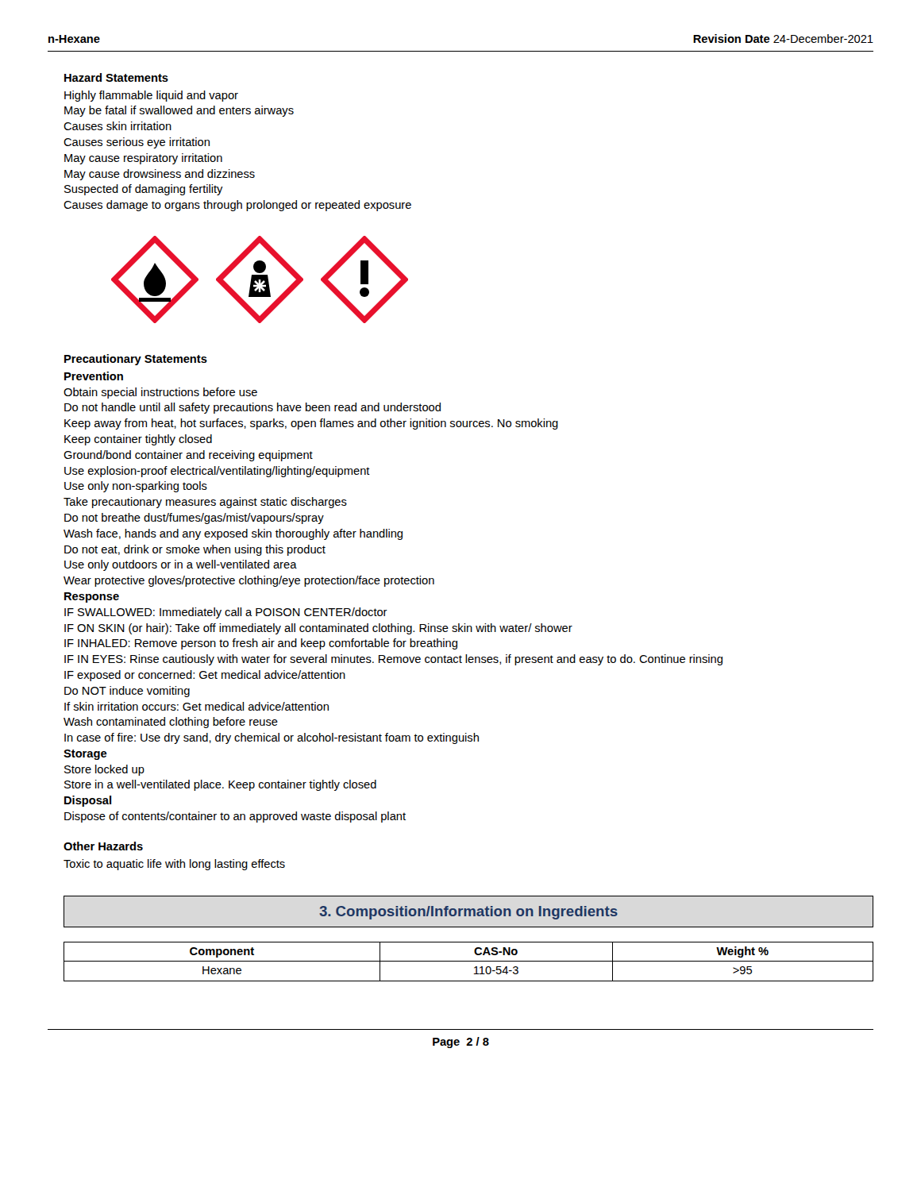n-Hexane
Revision Date 24-December-2021
Hazard Statements
Highly flammable liquid and vapor
May be fatal if swallowed and enters airways
Causes skin irritation
Causes serious eye irritation
May cause respiratory irritation
May cause drowsiness and dizziness
Suspected of damaging fertility
Causes damage to organs through prolonged or repeated exposure
Precautionary Statements
Prevention
Obtain special instructions before use
Do not handle until all safety precautions have been read and understood
Keep away from heat, hot surfaces, sparks, open flames and other ignition sources. No smoking
Keep container tightly closed
Ground/bond container and receiving equipment
Use explosion-proof electrical/ventilating/lighting/equipment
Use only non-sparking tools
Take precautionary measures against static discharges
Do not breathe dust/fumes/gas/mist/vapours/spray
Wash face, hands and any exposed skin thoroughly after handling
Do not eat, drink or smoke when using this product
Use only outdoors or in a well-ventilated area
Wear protective gloves/protective clothing/eye protection/face protection
Response
IF SWALLOWED: Immediately call a POISON CENTER/doctor
IF ON SKIN (or hair): Take off immediately all contaminated clothing. Rinse skin with water/ shower
IF INHALED: Remove person to fresh air and keep comfortable for breathing
IF IN EYES: Rinse cautiously with water for several minutes. Remove contact lenses, if present and easy to do. Continue rinsing
IF exposed or concerned: Get medical advice/attention
Do NOT induce vomiting
If skin irritation occurs: Get medical advice/attention
Wash contaminated clothing before reuse
In case of fire: Use dry sand, dry chemical or alcohol-resistant foam to extinguish
Storage
Store locked up
Store in a well-ventilated place. Keep container tightly closed
Disposal
Dispose of contents/container to an approved waste disposal plant
Other Hazards
Toxic to aquatic life with long lasting effects
3. Composition/Information on Ingredients
| Component | CAS-No | Weight % |
| --- | --- | --- |
| Hexane | 110-54-3 | >95 |
Page 2 / 8